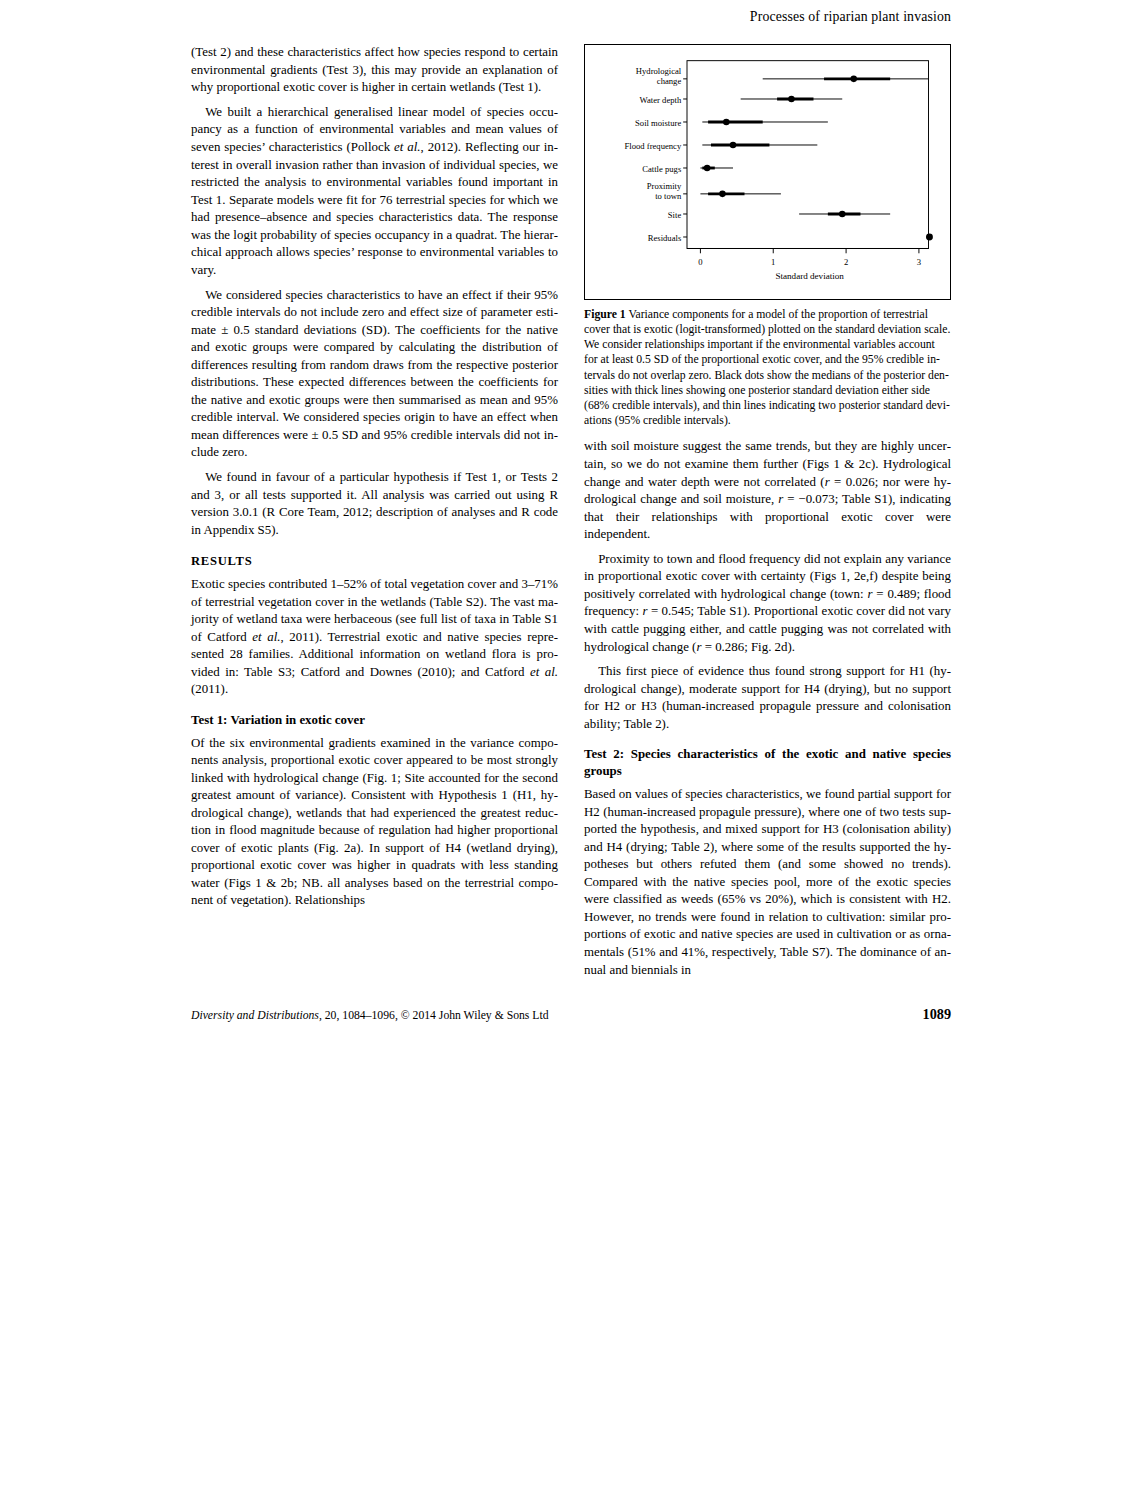Processes of riparian plant invasion
(Test 2) and these characteristics affect how species respond to certain environmental gradients (Test 3), this may provide an explanation of why proportional exotic cover is higher in certain wetlands (Test 1).
We built a hierarchical generalised linear model of species occupancy as a function of environmental variables and mean values of seven species’ characteristics (Pollock et al., 2012). Reflecting our interest in overall invasion rather than invasion of individual species, we restricted the analysis to environmental variables found important in Test 1. Separate models were fit for 76 terrestrial species for which we had presence–absence and species characteristics data. The response was the logit probability of species occupancy in a quadrat. The hierarchical approach allows species’ response to environmental variables to vary.
We considered species characteristics to have an effect if their 95% credible intervals do not include zero and effect size of parameter estimate ± 0.5 standard deviations (SD). The coefficients for the native and exotic groups were compared by calculating the distribution of differences resulting from random draws from the respective posterior distributions. These expected differences between the coefficients for the native and exotic groups were then summarised as mean and 95% credible interval. We considered species origin to have an effect when mean differences were ± 0.5 SD and 95% credible intervals did not include zero.
We found in favour of a particular hypothesis if Test 1, or Tests 2 and 3, or all tests supported it. All analysis was carried out using R version 3.0.1 (R Core Team, 2012; description of analyses and R code in Appendix S5).
Results
Exotic species contributed 1–52% of total vegetation cover and 3–71% of terrestrial vegetation cover in the wetlands (Table S2). The vast majority of wetland taxa were herbaceous (see full list of taxa in Table S1 of Catford et al., 2011). Terrestrial exotic and native species represented 28 families. Additional information on wetland flora is provided in: Table S3; Catford and Downes (2010); and Catford et al. (2011).
Test 1: Variation in exotic cover
Of the six environmental gradients examined in the variance components analysis, proportional exotic cover appeared to be most strongly linked with hydrological change (Fig. 1; Site accounted for the second greatest amount of variance). Consistent with Hypothesis 1 (H1, hydrological change), wetlands that had experienced the greatest reduction in flood magnitude because of regulation had higher proportional cover of exotic plants (Fig. 2a). In support of H4 (wetland drying), proportional exotic cover was higher in quadrats with less standing water (Figs 1 & 2b; NB. all analyses based on the terrestrial component of vegetation). Relationships
Hydrological change Water depth Soil moisture Flood frequency Cattle pugs Proximity to town Site Residuals 0 1 2 3 Standard deviation
Figure 1 Variance components for a model of the proportion of terrestrial cover that is exotic (logit-transformed) plotted on the standard deviation scale. We consider relationships important if the environmental variables account for at least 0.5 SD of the proportional exotic cover, and the 95% credible intervals do not overlap zero. Black dots show the medians of the posterior densities with thick lines showing one posterior standard deviation either side (68% credible intervals), and thin lines indicating two posterior standard deviations (95% credible intervals).
with soil moisture suggest the same trends, but they are highly uncertain, so we do not examine them further (Figs 1 & 2c). Hydrological change and water depth were not correlated (r = 0.026; nor were hydrological change and soil moisture, r = −0.073; Table S1), indicating that their relationships with proportional exotic cover were independent.
Proximity to town and flood frequency did not explain any variance in proportional exotic cover with certainty (Figs 1, 2e,f) despite being positively correlated with hydrological change (town: r = 0.489; flood frequency: r = 0.545; Table S1). Proportional exotic cover did not vary with cattle pugging either, and cattle pugging was not correlated with hydrological change (r = 0.286; Fig. 2d).
This first piece of evidence thus found strong support for H1 (hydrological change), moderate support for H4 (drying), but no support for H2 or H3 (human-increased propagule pressure and colonisation ability; Table 2).
Test 2: Species characteristics of the exotic and native species groups
Based on values of species characteristics, we found partial support for H2 (human-increased propagule pressure), where one of two tests supported the hypothesis, and mixed support for H3 (colonisation ability) and H4 (drying; Table 2), where some of the results supported the hypotheses but others refuted them (and some showed no trends). Compared with the native species pool, more of the exotic species were classified as weeds (65% vs 20%), which is consistent with H2. However, no trends were found in relation to cultivation: similar proportions of exotic and native species are used in cultivation or as ornamentals (51% and 41%, respectively, Table S7). The dominance of annual and biennials in
Diversity and Distributions, 20, 1084–1096, © 2014 John Wiley & Sons Ltd
1089